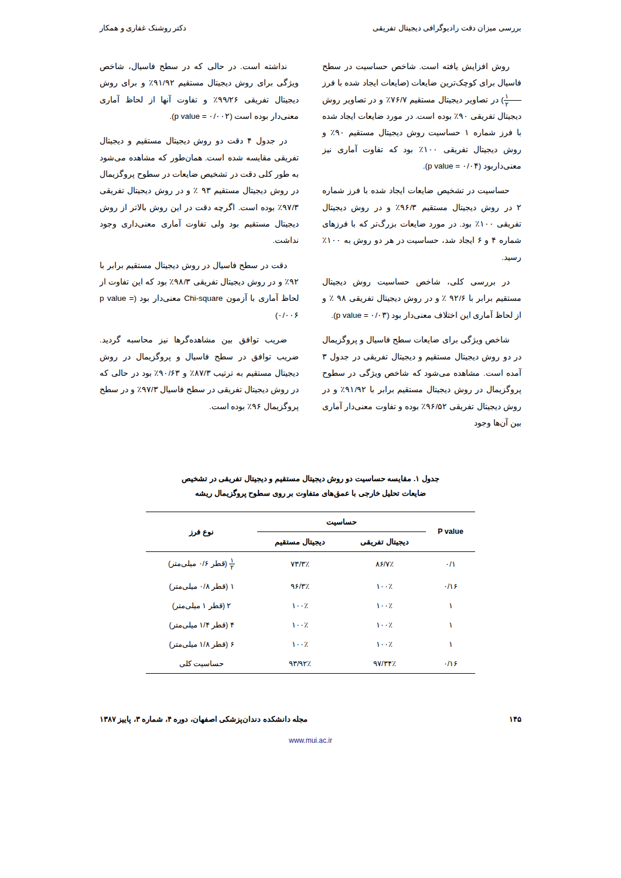بررسی میزان دقت رادیوگرافی دیجیتال تفریقی
دکتر روشنک غفاری و همکار
روش افزایش یافته است. شاخص حساسیت در سطح فاسیال برای کوچک‌ترین ضایعات (ضایعات ایجاد شده با فرز ۱۲) در تصاویر دیجیتال مستقیم ۷۶/۷٪ و در تصاویر روش دیجیتال تفریقی ۹۰٪ بوده است. در مورد ضایعات ایجاد شده با فرز شماره ۱ حساسیت روش دیجیتال مستقیم ۹۰٪ و روش دیجیتال تفریقی ۱۰۰٪ بود که تفاوت آماری نیز معنی‌داربود (p value = ۰/۰۴).
حساسیت در تشخیص ضایعات ایجاد شده با فرز شماره ۲ در روش دیجیتال مستقیم ۹۶/۳٪ و در روش دیجیتال تفریقی ۱۰۰٪ بود. در مورد ضایعات بزرگ‌تر که با فرزهای شماره ۴ و ۶ ایجاد شد، حساسیت در هر دو روش به ۱۰۰٪ رسید.
در بررسی کلی، شاخص حساسیت روش دیجیتال مستقیم برابر با ۹۲/۶ ٪ و در روش دیجیتال تفریقی ۹۸ ٪ و از لحاظ آماری این اختلاف معنی‌دار بود (p value = ۰/۰۳).
شاخص ویژگی برای ضایعات سطح فاسیال و پروگزیمال در دو روش دیجیتال مستقیم و دیجیتال تفریقی در جدول ۳ آمده است. مشاهده می‌شود که شاخص ویژگی در سطوح پروگزیمال در روش دیجیتال مستقیم برابر با ۹۱/۹۲٪ و در روش دیجیتال تفریقی ۹۶/۵۲٪ بوده و تفاوت معنی‌دار آماری بین آن‌ها وجود
نداشته است. در حالی که در سطح فاسیال، شاخص ویژگی برای روش دیجیتال مستقیم ۹۱/۹۲٪ و برای روش دیجیتال تفریقی ۹۹/۲۶٪ و تفاوت آنها از لحاظ آماری معنی‌دار بوده است (p value = ۰/۰۰۲).
در جدول ۴ دقت دو روش دیجیتال مستقیم و دیجیتال تفریقی مقایسه شده است. همان‌طور که مشاهده می‌شود به طور کلی دقت در تشخیص ضایعات در سطوح پروگزیمال در روش دیجیتال مستقیم ۹۳ ٪ و در روش دیجیتال تفریقی ۹۷/۳٪ بوده است. اگرچه دقت در این روش بالاتر از روش دیجیتال مستقیم بود ولی تفاوت آماری معنی‌داری وجود نداشت.
دقت در سطح فاسیال در روش دیجیتال مستقیم برابر با ۹۲٪ و در روش دیجیتال تفریقی ۹۸/۳٪ بود که این تفاوت از لحاظ آماری با آزمون Chi-square معنی‌دار بود (p value = ۰/۰۰۶)
ضریب توافق بین مشاهده‌گرها نیز محاسبه گردید. ضریب توافق در سطح فاسیال و پروگزیمال در روش دیجیتال مستقیم به ترتیب ۸۷/۳٪ و ۹۰/۶۳٪ بود در حالی که در روش دیجیتال تفریقی در سطح فاسیال ۹۷/۳٪ و در سطح پروگزیمال ۹۶٪ بوده است.
جدول ۱. مقایسه حساسیت دو روش دیجیتال مستقیم و دیجیتال تفریقی در تشخیص
ضایعات تحلیل خارجی با عمق‌های متفاوت بر روی سطوح پروگزیمال ریشه
| P value | حساسیت | نوع فرز |
| --- | --- | --- |
| دیجیتال تفریقی | دیجیتال مستقیم |
| ۰/۱ | ۸۶/۷٪ | ۷۳/۳٪ | ۱ ۲ (قطر ۰/۶ میلی‌متر) |
| ۰/۱۶ | ۱۰۰٪ | ۹۶/۳٪ | ۱ (قطر ۰/۸ میلی‌متر) |
| ۱ | ۱۰۰٪ | ۱۰۰٪ | ۲ (قطر ۱ میلی‌متر) |
| ۱ | ۱۰۰٪ | ۱۰۰٪ | ۴ (قطر ۱/۴ میلی‌متر) |
| ۱ | ۱۰۰٪ | ۱۰۰٪ | ۶ (قطر ۱/۸ میلی‌متر) |
| ۰/۱۶ | ۹۷/۳۴٪ | ۹۳/۹۲٪ | حساسیت کلی |
۱۴۵
مجله دانشکده دندان‌پزشکی اصفهان، دوره ۴، شماره ۳، پاییز ۱۳۸۷
www.mui.ac.ir